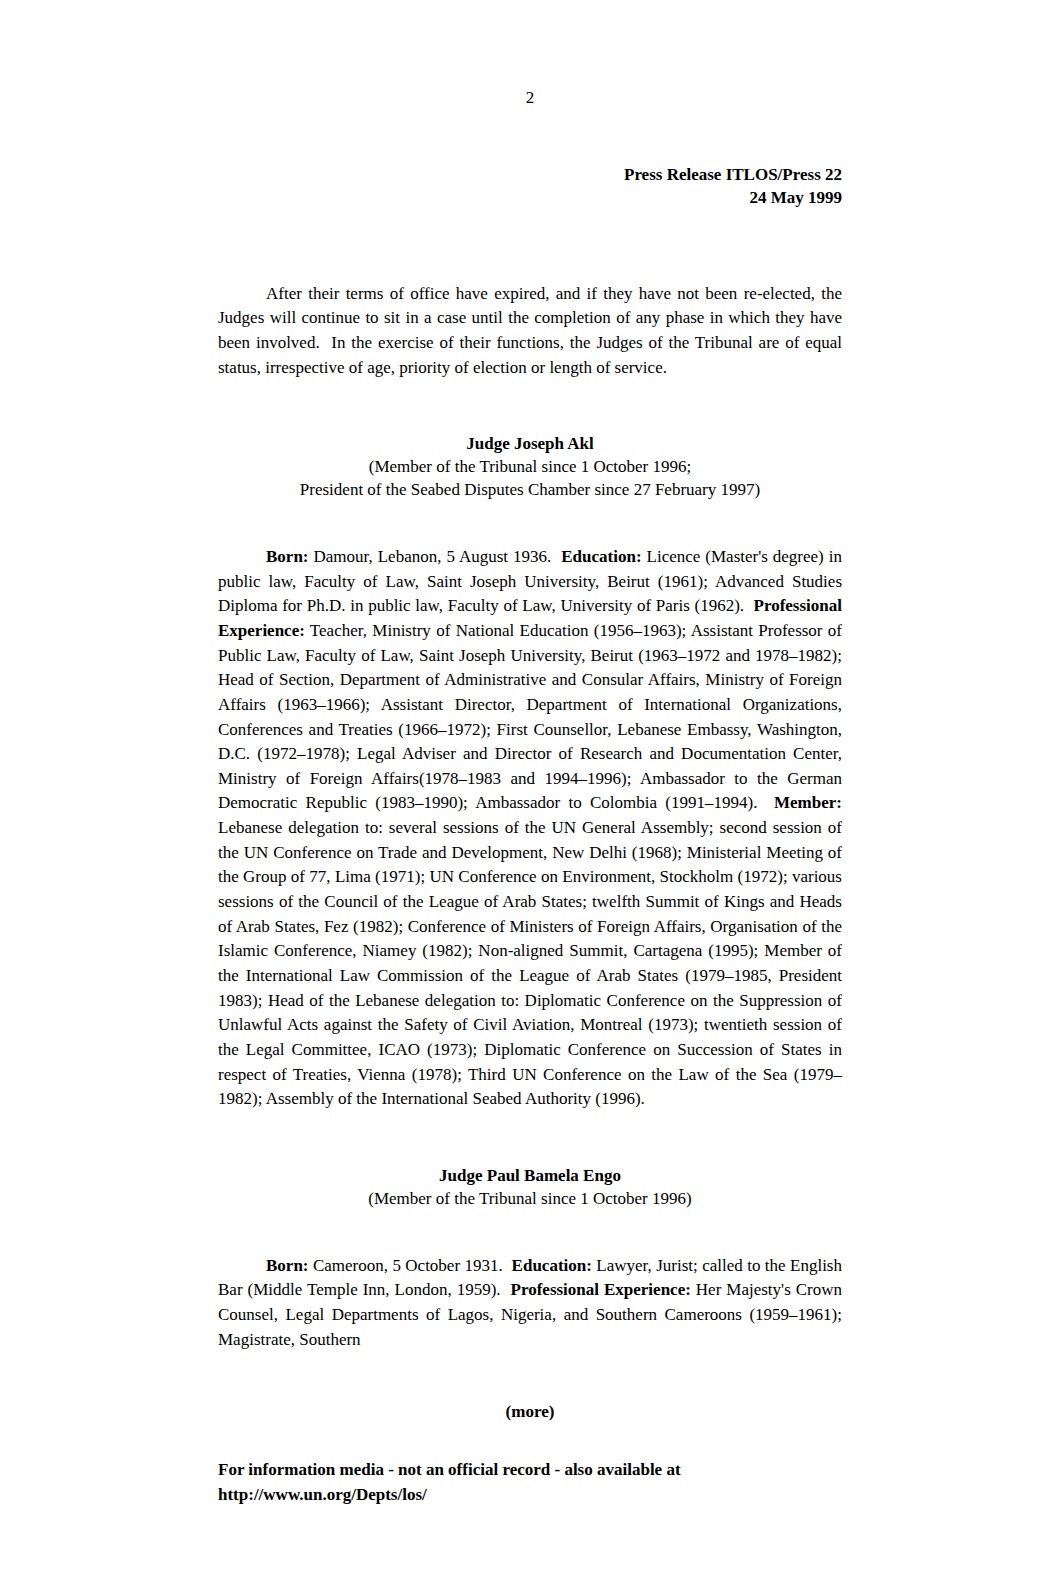2
Press Release ITLOS/Press 22
24 May 1999
After their terms of office have expired, and if they have not been re-elected, the Judges will continue to sit in a case until the completion of any phase in which they have been involved. In the exercise of their functions, the Judges of the Tribunal are of equal status, irrespective of age, priority of election or length of service.
Judge Joseph Akl
(Member of the Tribunal since 1 October 1996;
President of the Seabed Disputes Chamber since 27 February 1997)
Born: Damour, Lebanon, 5 August 1936. Education: Licence (Master's degree) in public law, Faculty of Law, Saint Joseph University, Beirut (1961); Advanced Studies Diploma for Ph.D. in public law, Faculty of Law, University of Paris (1962). Professional Experience: Teacher, Ministry of National Education (1956–1963); Assistant Professor of Public Law, Faculty of Law, Saint Joseph University, Beirut (1963–1972 and 1978–1982); Head of Section, Department of Administrative and Consular Affairs, Ministry of Foreign Affairs (1963–1966); Assistant Director, Department of International Organizations, Conferences and Treaties (1966–1972); First Counsellor, Lebanese Embassy, Washington, D.C. (1972–1978); Legal Adviser and Director of Research and Documentation Center, Ministry of Foreign Affairs(1978–1983 and 1994–1996); Ambassador to the German Democratic Republic (1983–1990); Ambassador to Colombia (1991–1994). Member: Lebanese delegation to: several sessions of the UN General Assembly; second session of the UN Conference on Trade and Development, New Delhi (1968); Ministerial Meeting of the Group of 77, Lima (1971); UN Conference on Environment, Stockholm (1972); various sessions of the Council of the League of Arab States; twelfth Summit of Kings and Heads of Arab States, Fez (1982); Conference of Ministers of Foreign Affairs, Organisation of the Islamic Conference, Niamey (1982); Non-aligned Summit, Cartagena (1995); Member of the International Law Commission of the League of Arab States (1979–1985, President 1983); Head of the Lebanese delegation to: Diplomatic Conference on the Suppression of Unlawful Acts against the Safety of Civil Aviation, Montreal (1973); twentieth session of the Legal Committee, ICAO (1973); Diplomatic Conference on Succession of States in respect of Treaties, Vienna (1978); Third UN Conference on the Law of the Sea (1979–1982); Assembly of the International Seabed Authority (1996).
Judge Paul Bamela Engo
(Member of the Tribunal since 1 October 1996)
Born: Cameroon, 5 October 1931. Education: Lawyer, Jurist; called to the English Bar (Middle Temple Inn, London, 1959). Professional Experience: Her Majesty's Crown Counsel, Legal Departments of Lagos, Nigeria, and Southern Cameroons (1959–1961); Magistrate, Southern
(more)
For information media - not an official record - also available at http://www.un.org/Depts/los/